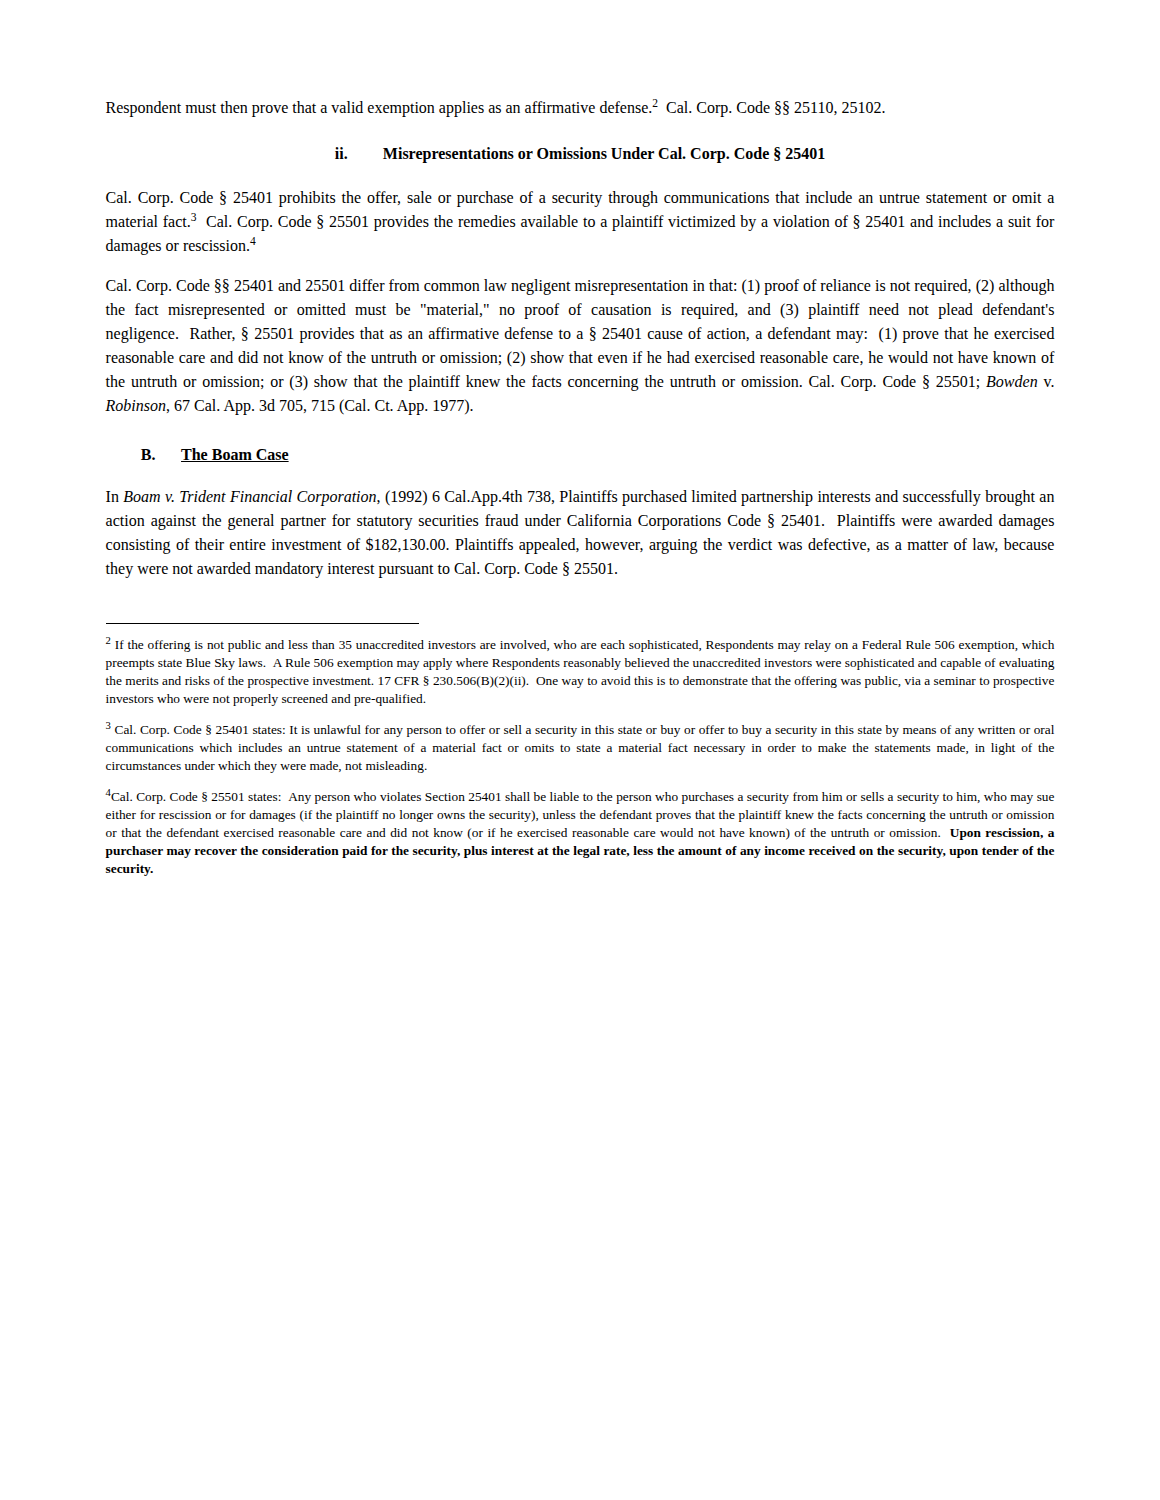Respondent must then prove that a valid exemption applies as an affirmative defense.2 Cal. Corp. Code §§ 25110, 25102.
ii. Misrepresentations or Omissions Under Cal. Corp. Code § 25401
Cal. Corp. Code § 25401 prohibits the offer, sale or purchase of a security through communications that include an untrue statement or omit a material fact.3 Cal. Corp. Code § 25501 provides the remedies available to a plaintiff victimized by a violation of § 25401 and includes a suit for damages or rescission.4
Cal. Corp. Code §§ 25401 and 25501 differ from common law negligent misrepresentation in that: (1) proof of reliance is not required, (2) although the fact misrepresented or omitted must be "material," no proof of causation is required, and (3) plaintiff need not plead defendant's negligence. Rather, § 25501 provides that as an affirmative defense to a § 25401 cause of action, a defendant may: (1) prove that he exercised reasonable care and did not know of the untruth or omission; (2) show that even if he had exercised reasonable care, he would not have known of the untruth or omission; or (3) show that the plaintiff knew the facts concerning the untruth or omission. Cal. Corp. Code § 25501; Bowden v. Robinson, 67 Cal. App. 3d 705, 715 (Cal. Ct. App. 1977).
B. The Boam Case
In Boam v. Trident Financial Corporation, (1992) 6 Cal.App.4th 738, Plaintiffs purchased limited partnership interests and successfully brought an action against the general partner for statutory securities fraud under California Corporations Code § 25401. Plaintiffs were awarded damages consisting of their entire investment of $182,130.00. Plaintiffs appealed, however, arguing the verdict was defective, as a matter of law, because they were not awarded mandatory interest pursuant to Cal. Corp. Code § 25501.
2 If the offering is not public and less than 35 unaccredited investors are involved, who are each sophisticated, Respondents may relay on a Federal Rule 506 exemption, which preempts state Blue Sky laws. A Rule 506 exemption may apply where Respondents reasonably believed the unaccredited investors were sophisticated and capable of evaluating the merits and risks of the prospective investment. 17 CFR § 230.506(B)(2)(ii). One way to avoid this is to demonstrate that the offering was public, via a seminar to prospective investors who were not properly screened and pre-qualified.
3 Cal. Corp. Code § 25401 states: It is unlawful for any person to offer or sell a security in this state or buy or offer to buy a security in this state by means of any written or oral communications which includes an untrue statement of a material fact or omits to state a material fact necessary in order to make the statements made, in light of the circumstances under which they were made, not misleading.
4Cal. Corp. Code § 25501 states: Any person who violates Section 25401 shall be liable to the person who purchases a security from him or sells a security to him, who may sue either for rescission or for damages (if the plaintiff no longer owns the security), unless the defendant proves that the plaintiff knew the facts concerning the untruth or omission or that the defendant exercised reasonable care and did not know (or if he exercised reasonable care would not have known) of the untruth or omission. Upon rescission, a purchaser may recover the consideration paid for the security, plus interest at the legal rate, less the amount of any income received on the security, upon tender of the security.